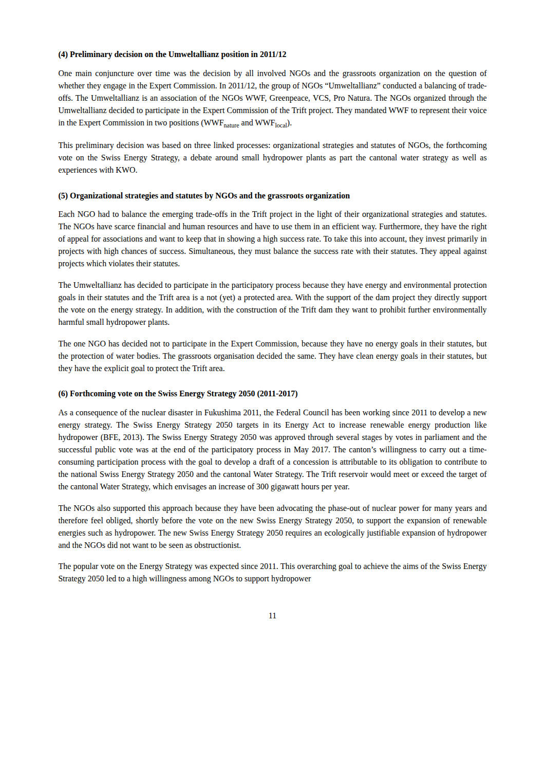(4) Preliminary decision on the Umweltallianz position in 2011/12
One main conjuncture over time was the decision by all involved NGOs and the grassroots organization on the question of whether they engage in the Expert Commission. In 2011/12, the group of NGOs “Umweltallianz” conducted a balancing of trade-offs. The Umweltallianz is an association of the NGOs WWF, Greenpeace, VCS, Pro Natura. The NGOs organized through the Umweltallianz decided to participate in the Expert Commission of the Trift project. They mandated WWF to represent their voice in the Expert Commission in two positions (WWFnature and WWFlocal).
This preliminary decision was based on three linked processes: organizational strategies and statutes of NGOs, the forthcoming vote on the Swiss Energy Strategy, a debate around small hydropower plants as part the cantonal water strategy as well as experiences with KWO.
(5) Organizational strategies and statutes by NGOs and the grassroots organization
Each NGO had to balance the emerging trade-offs in the Trift project in the light of their organizational strategies and statutes. The NGOs have scarce financial and human resources and have to use them in an efficient way. Furthermore, they have the right of appeal for associations and want to keep that in showing a high success rate. To take this into account, they invest primarily in projects with high chances of success. Simultaneous, they must balance the success rate with their statutes. They appeal against projects which violates their statutes.
The Umweltallianz has decided to participate in the participatory process because they have energy and environmental protection goals in their statutes and the Trift area is a not (yet) a protected area. With the support of the dam project they directly support the vote on the energy strategy. In addition, with the construction of the Trift dam they want to prohibit further environmentally harmful small hydropower plants.
The one NGO has decided not to participate in the Expert Commission, because they have no energy goals in their statutes, but the protection of water bodies. The grassroots organisation decided the same. They have clean energy goals in their statutes, but they have the explicit goal to protect the Trift area.
(6) Forthcoming vote on the Swiss Energy Strategy 2050 (2011-2017)
As a consequence of the nuclear disaster in Fukushima 2011, the Federal Council has been working since 2011 to develop a new energy strategy. The Swiss Energy Strategy 2050 targets in its Energy Act to increase renewable energy production like hydropower (BFE, 2013). The Swiss Energy Strategy 2050 was approved through several stages by votes in parliament and the successful public vote was at the end of the participatory process in May 2017. The canton’s willingness to carry out a time-consuming participation process with the goal to develop a draft of a concession is attributable to its obligation to contribute to the national Swiss Energy Strategy 2050 and the cantonal Water Strategy. The Trift reservoir would meet or exceed the target of the cantonal Water Strategy, which envisages an increase of 300 gigawatt hours per year.
The NGOs also supported this approach because they have been advocating the phase-out of nuclear power for many years and therefore feel obliged, shortly before the vote on the new Swiss Energy Strategy 2050, to support the expansion of renewable energies such as hydropower. The new Swiss Energy Strategy 2050 requires an ecologically justifiable expansion of hydropower and the NGOs did not want to be seen as obstructionist.
The popular vote on the Energy Strategy was expected since 2011. This overarching goal to achieve the aims of the Swiss Energy Strategy 2050 led to a high willingness among NGOs to support hydropower
11